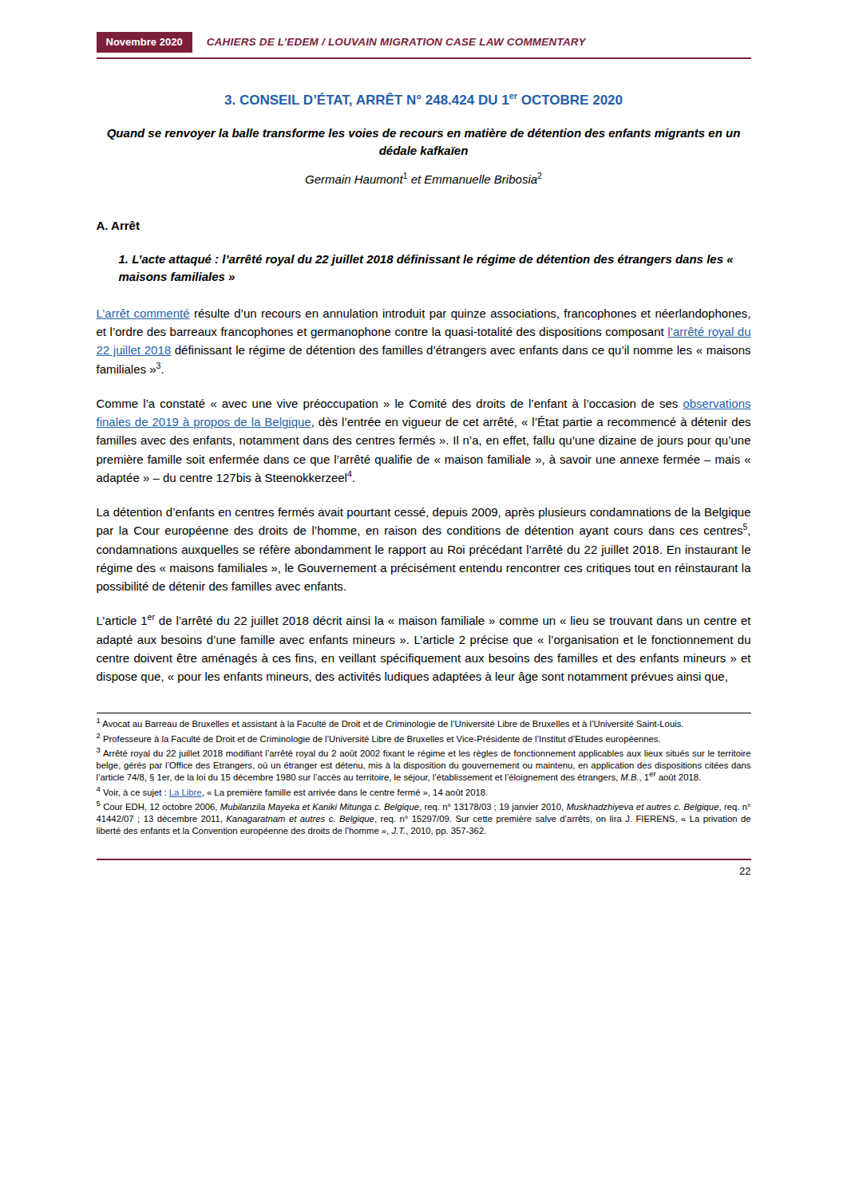Novembre 2020 CAHIERS DE L’EDEM / LOUVAIN MIGRATION CASE LAW COMMENTARY
3. CONSEIL D’ÉTAT, ARRÊT N° 248.424 DU 1er OCTOBRE 2020
Quand se renvoyer la balle transforme les voies de recours en matière de détention des enfants migrants en un dédale kafkaïen
Germain Haumont1 et Emmanuelle Bribosia2
A. Arrêt
1. L’acte attaqué : l’arrêté royal du 22 juillet 2018 définissant le régime de détention des étrangers dans les « maisons familiales »
L’arrêt commenté résulte d’un recours en annulation introduit par quinze associations, francophones et néerlandophones, et l’ordre des barreaux francophones et germanophone contre la quasi-totalité des dispositions composant l’arrêté royal du 22 juillet 2018 définissant le régime de détention des familles d’étrangers avec enfants dans ce qu’il nomme les « maisons familiales »3.
Comme l’a constaté « avec une vive préoccupation » le Comité des droits de l’enfant à l’occasion de ses observations finales de 2019 à propos de la Belgique, dès l’entrée en vigueur de cet arrêté, « l’État partie a recommencé à détenir des familles avec des enfants, notamment dans des centres fermés ». Il n’a, en effet, fallu qu’une dizaine de jours pour qu’une première famille soit enfermée dans ce que l’arrêté qualifie de « maison familiale », à savoir une annexe fermée – mais « adaptée » – du centre 127bis à Steenokkerzeel4.
La détention d’enfants en centres fermés avait pourtant cessé, depuis 2009, après plusieurs condamnations de la Belgique par la Cour européenne des droits de l’homme, en raison des conditions de détention ayant cours dans ces centres5, condamnations auxquelles se réfère abondamment le rapport au Roi précédant l’arrêté du 22 juillet 2018. En instaurant le régime des « maisons familiales », le Gouvernement a précisément entendu rencontrer ces critiques tout en réinstaurant la possibilité de détenir des familles avec enfants.
L’article 1er de l’arrêté du 22 juillet 2018 décrit ainsi la « maison familiale » comme un « lieu se trouvant dans un centre et adapté aux besoins d’une famille avec enfants mineurs ». L’article 2 précise que « l’organisation et le fonctionnement du centre doivent être aménagés à ces fins, en veillant spécifiquement aux besoins des familles et des enfants mineurs » et dispose que, « pour les enfants mineurs, des activités ludiques adaptées à leur âge sont notamment prévues ainsi que,
1 Avocat au Barreau de Bruxelles et assistant à la Faculté de Droit et de Criminologie de l’Université Libre de Bruxelles et à l’Université Saint-Louis.
2 Professeure à la Faculté de Droit et de Criminologie de l’Université Libre de Bruxelles et Vice-Présidente de l’Institut d’Etudes européennes.
3 Arrêté royal du 22 juillet 2018 modifiant l’arrêté royal du 2 août 2002 fixant le régime et les règles de fonctionnement applicables aux lieux situés sur le territoire belge, gérés par l’Office des Etrangers, où un étranger est détenu, mis à la disposition du gouvernement ou maintenu, en application des dispositions citées dans l’article 74/8, § 1er, de la loi du 15 décembre 1980 sur l’accès au territoire, le séjour, l’établissement et l’éloignement des étrangers, M.B., 1er août 2018.
4 Voir, à ce sujet : La Libre, « La première famille est arrivée dans le centre fermé », 14 août 2018.
5 Cour EDH, 12 octobre 2006, Mubilanzila Mayeka et Kaniki Mitunga c. Belgique, req. n° 13178/03 ; 19 janvier 2010, Muskhadzhiyeva et autres c. Belgique, req. n° 41442/07 ; 13 décembre 2011, Kanagaratnam et autres c. Belgique, req. n° 15297/09. Sur cette première salve d’arrêts, on lira J. FIERENS, « La privation de liberté des enfants et la Convention européenne des droits de l’homme », J.T., 2010, pp. 357-362.
22